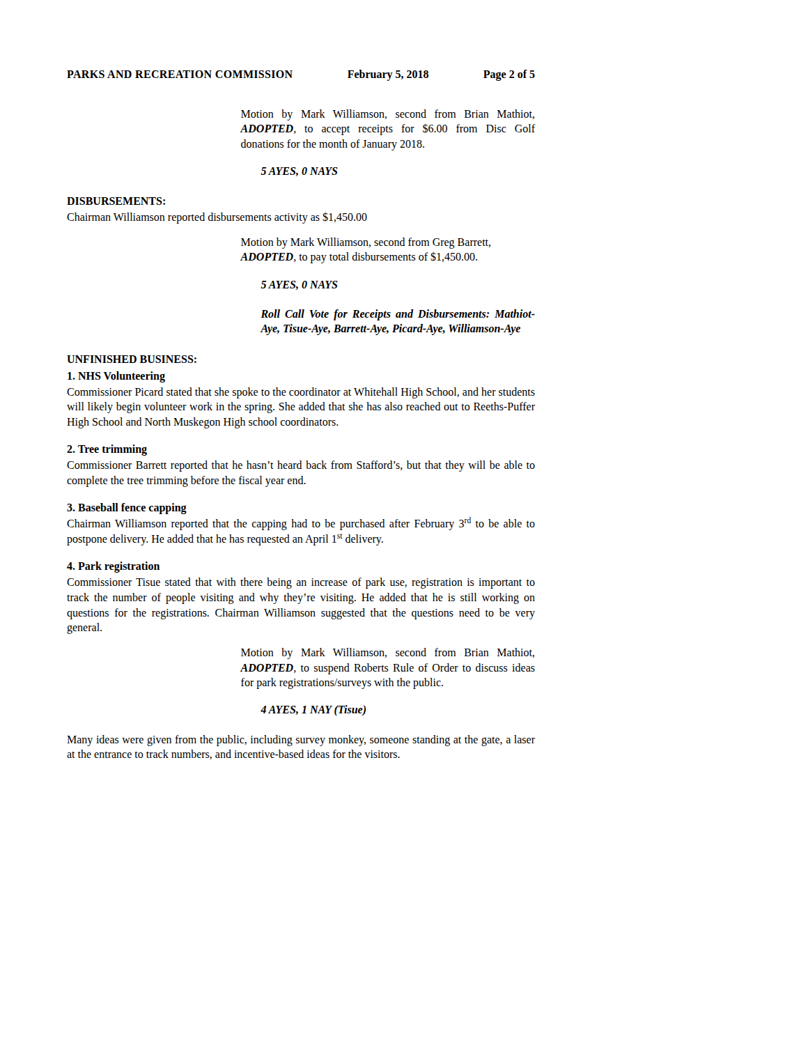PARKS AND RECREATION COMMISSION February 5, 2018 Page 2 of 5
Motion by Mark Williamson, second from Brian Mathiot, ADOPTED, to accept receipts for $6.00 from Disc Golf donations for the month of January 2018.
5 AYES, 0 NAYS
Disbursements:
Chairman Williamson reported disbursements activity as $1,450.00
Motion by Mark Williamson, second from Greg Barrett, ADOPTED, to pay total disbursements of $1,450.00.
5 AYES, 0 NAYS
Roll Call Vote for Receipts and Disbursements: Mathiot-Aye, Tisue-Aye, Barrett-Aye, Picard-Aye, Williamson-Aye
Unfinished Business:
1. NHS Volunteering
Commissioner Picard stated that she spoke to the coordinator at Whitehall High School, and her students will likely begin volunteer work in the spring. She added that she has also reached out to Reeths-Puffer High School and North Muskegon High school coordinators.
2. Tree trimming
Commissioner Barrett reported that he hasn’t heard back from Stafford’s, but that they will be able to complete the tree trimming before the fiscal year end.
3. Baseball fence capping
Chairman Williamson reported that the capping had to be purchased after February 3rd to be able to postpone delivery. He added that he has requested an April 1st delivery.
4. Park registration
Commissioner Tisue stated that with there being an increase of park use, registration is important to track the number of people visiting and why they’re visiting. He added that he is still working on questions for the registrations. Chairman Williamson suggested that the questions need to be very general.
Motion by Mark Williamson, second from Brian Mathiot, ADOPTED, to suspend Roberts Rule of Order to discuss ideas for park registrations/surveys with the public.
4 AYES, 1 NAY (Tisue)
Many ideas were given from the public, including survey monkey, someone standing at the gate, a laser at the entrance to track numbers, and incentive-based ideas for the visitors.